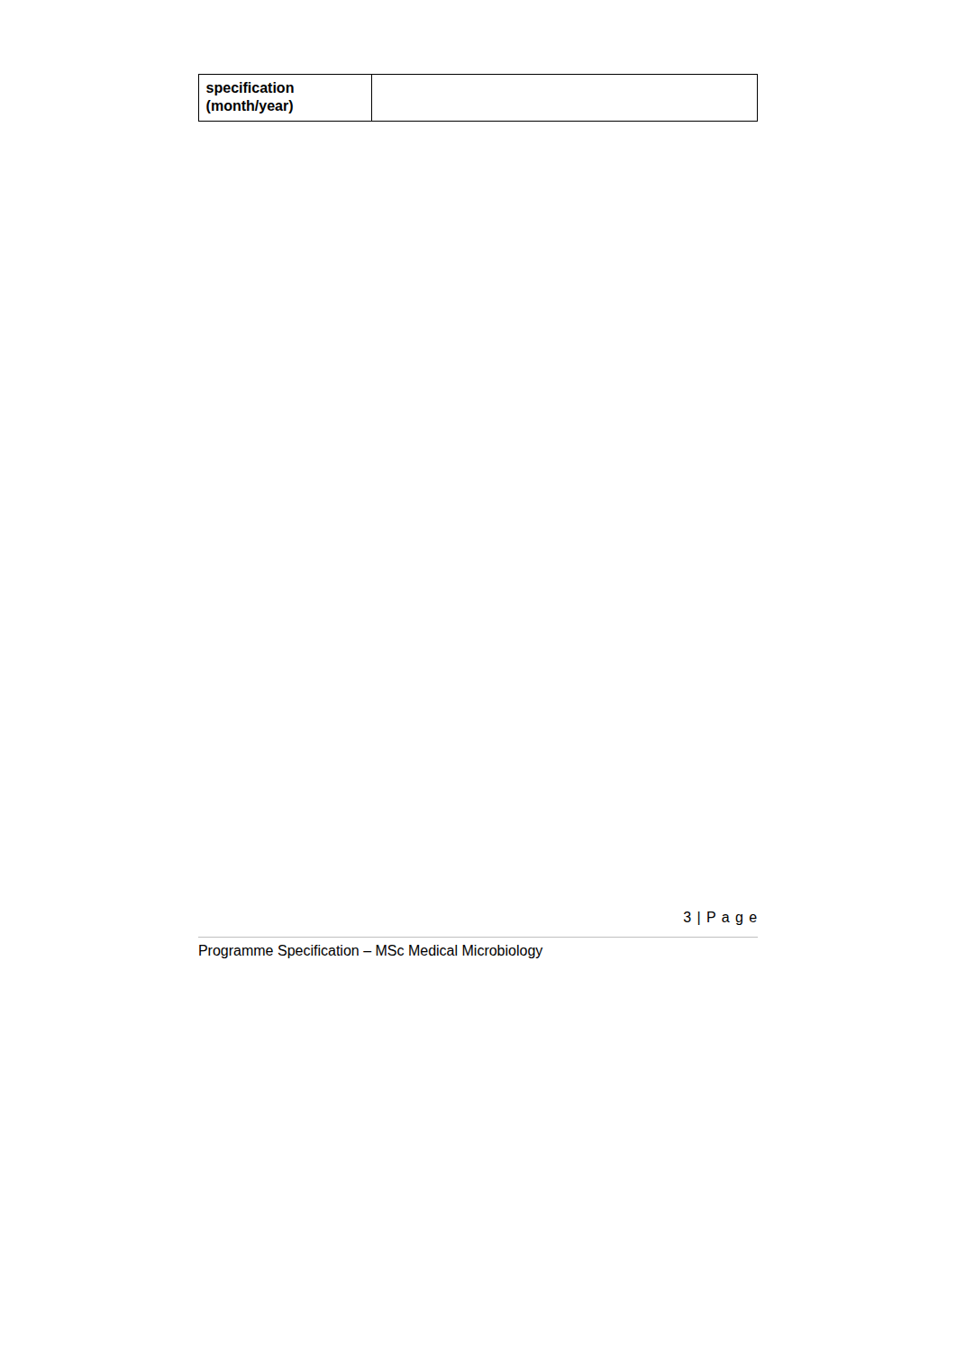| specification (month/year) | |
3 | P a g e
Programme Specification – MSc Medical Microbiology